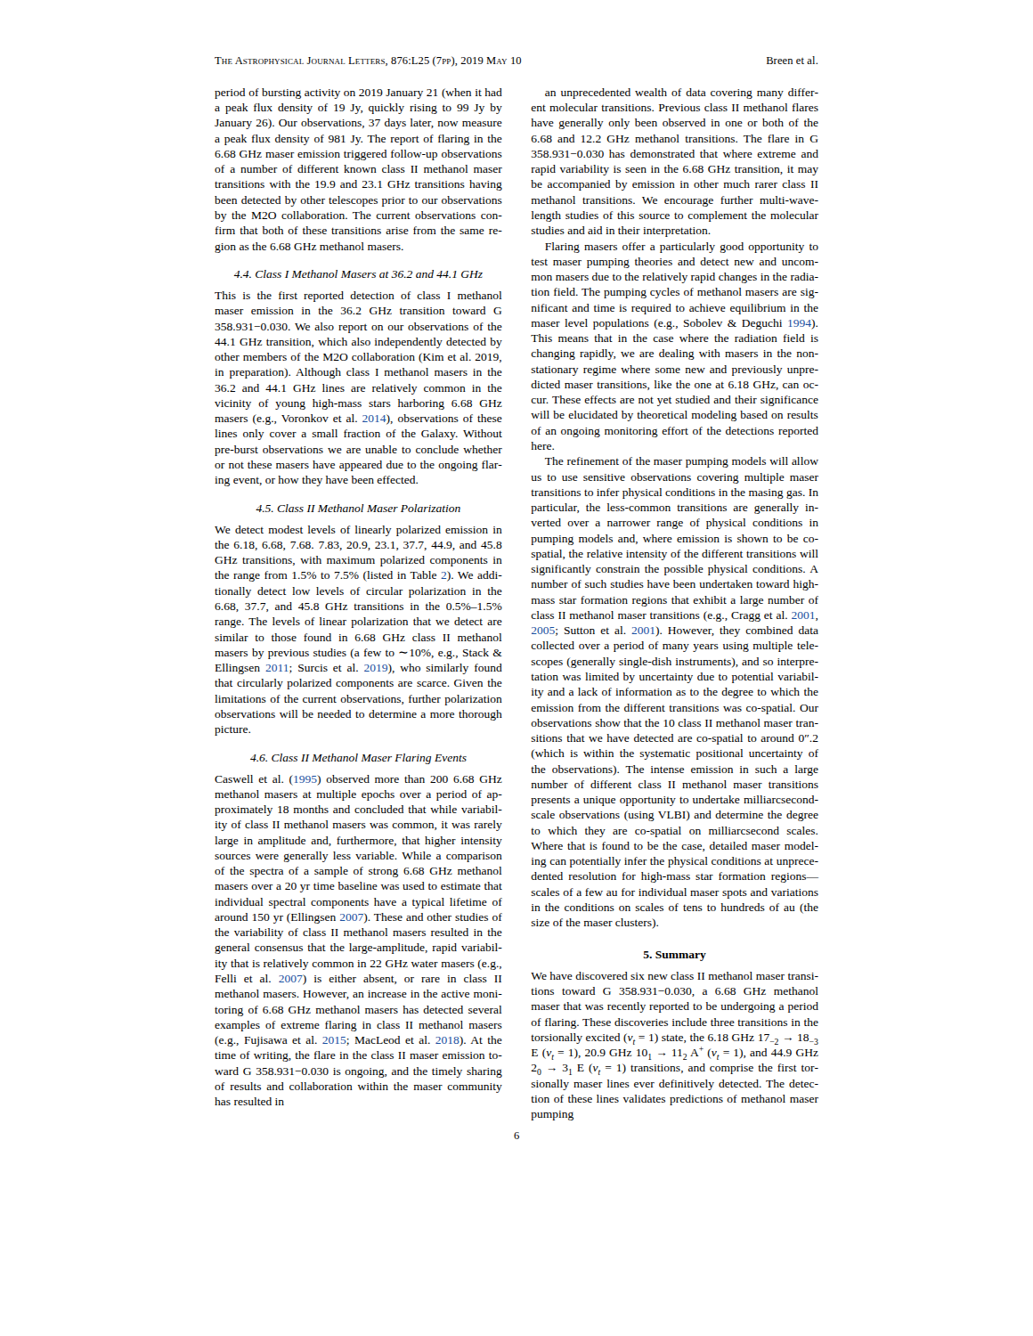The Astrophysical Journal Letters, 876:L25 (7pp), 2019 May 10
Breen et al.
period of bursting activity on 2019 January 21 (when it had a peak flux density of 19 Jy, quickly rising to 99 Jy by January 26). Our observations, 37 days later, now measure a peak flux density of 981 Jy. The report of flaring in the 6.68 GHz maser emission triggered follow-up observations of a number of different known class II methanol maser transitions with the 19.9 and 23.1 GHz transitions having been detected by other telescopes prior to our observations by the M2O collaboration. The current observations confirm that both of these transitions arise from the same region as the 6.68 GHz methanol masers.
4.4. Class I Methanol Masers at 36.2 and 44.1 GHz
This is the first reported detection of class I methanol maser emission in the 36.2 GHz transition toward G 358.931−0.030. We also report on our observations of the 44.1 GHz transition, which also independently detected by other members of the M2O collaboration (Kim et al. 2019, in preparation). Although class I methanol masers in the 36.2 and 44.1 GHz lines are relatively common in the vicinity of young high-mass stars harboring 6.68 GHz masers (e.g., Voronkov et al. 2014), observations of these lines only cover a small fraction of the Galaxy. Without pre-burst observations we are unable to conclude whether or not these masers have appeared due to the ongoing flaring event, or how they have been effected.
4.5. Class II Methanol Maser Polarization
We detect modest levels of linearly polarized emission in the 6.18, 6.68, 7.68. 7.83, 20.9, 23.1, 37.7, 44.9, and 45.8 GHz transitions, with maximum polarized components in the range from 1.5% to 7.5% (listed in Table 2). We additionally detect low levels of circular polarization in the 6.68, 37.7, and 45.8 GHz transitions in the 0.5%–1.5% range. The levels of linear polarization that we detect are similar to those found in 6.68 GHz class II methanol masers by previous studies (a few to ∼10%, e.g., Stack & Ellingsen 2011; Surcis et al. 2019), who similarly found that circularly polarized components are scarce. Given the limitations of the current observations, further polarization observations will be needed to determine a more thorough picture.
4.6. Class II Methanol Maser Flaring Events
Caswell et al. (1995) observed more than 200 6.68 GHz methanol masers at multiple epochs over a period of approximately 18 months and concluded that while variability of class II methanol masers was common, it was rarely large in amplitude and, furthermore, that higher intensity sources were generally less variable. While a comparison of the spectra of a sample of strong 6.68 GHz methanol masers over a 20 yr time baseline was used to estimate that individual spectral components have a typical lifetime of around 150 yr (Ellingsen 2007). These and other studies of the variability of class II methanol masers resulted in the general consensus that the large-amplitude, rapid variability that is relatively common in 22 GHz water masers (e.g., Felli et al. 2007) is either absent, or rare in class II methanol masers. However, an increase in the active monitoring of 6.68 GHz methanol masers has detected several examples of extreme flaring in class II methanol masers (e.g., Fujisawa et al. 2015; MacLeod et al. 2018). At the time of writing, the flare in the class II maser emission toward G 358.931−0.030 is ongoing, and the timely sharing of results and collaboration within the maser community has resulted in
an unprecedented wealth of data covering many different molecular transitions. Previous class II methanol flares have generally only been observed in one or both of the 6.68 and 12.2 GHz methanol transitions. The flare in G 358.931−0.030 has demonstrated that where extreme and rapid variability is seen in the 6.68 GHz transition, it may be accompanied by emission in other much rarer class II methanol transitions. We encourage further multi-wavelength studies of this source to complement the molecular studies and aid in their interpretation.
Flaring masers offer a particularly good opportunity to test maser pumping theories and detect new and uncommon masers due to the relatively rapid changes in the radiation field. The pumping cycles of methanol masers are significant and time is required to achieve equilibrium in the maser level populations (e.g., Sobolev & Deguchi 1994). This means that in the case where the radiation field is changing rapidly, we are dealing with masers in the non-stationary regime where some new and previously unpredicted maser transitions, like the one at 6.18 GHz, can occur. These effects are not yet studied and their significance will be elucidated by theoretical modeling based on results of an ongoing monitoring effort of the detections reported here.
The refinement of the maser pumping models will allow us to use sensitive observations covering multiple maser transitions to infer physical conditions in the masing gas. In particular, the less-common transitions are generally inverted over a narrower range of physical conditions in pumping models and, where emission is shown to be co-spatial, the relative intensity of the different transitions will significantly constrain the possible physical conditions. A number of such studies have been undertaken toward high-mass star formation regions that exhibit a large number of class II methanol maser transitions (e.g., Cragg et al. 2001, 2005; Sutton et al. 2001). However, they combined data collected over a period of many years using multiple telescopes (generally single-dish instruments), and so interpretation was limited by uncertainty due to potential variability and a lack of information as to the degree to which the emission from the different transitions was co-spatial. Our observations show that the 10 class II methanol maser transitions that we have detected are co-spatial to around 0″.2 (which is within the systematic positional uncertainty of the observations). The intense emission in such a large number of different class II methanol maser transitions presents a unique opportunity to undertake milliarcsecond-scale observations (using VLBI) and determine the degree to which they are co-spatial on milliarcsecond scales. Where that is found to be the case, detailed maser modeling can potentially infer the physical conditions at unprecedented resolution for high-mass star formation regions—scales of a few au for individual maser spots and variations in the conditions on scales of tens to hundreds of au (the size of the maser clusters).
5. Summary
We have discovered six new class II methanol maser transitions toward G 358.931−0.030, a 6.68 GHz methanol maser that was recently reported to be undergoing a period of flaring. These discoveries include three transitions in the torsionally excited (vt = 1) state, the 6.18 GHz 17−2 → 18−3 E (vt = 1), 20.9 GHz 101 → 112 A+ (vt = 1), and 44.9 GHz 20 → 31 E (vt = 1) transitions, and comprise the first torsionally maser lines ever definitively detected. The detection of these lines validates predictions of methanol maser pumping
6